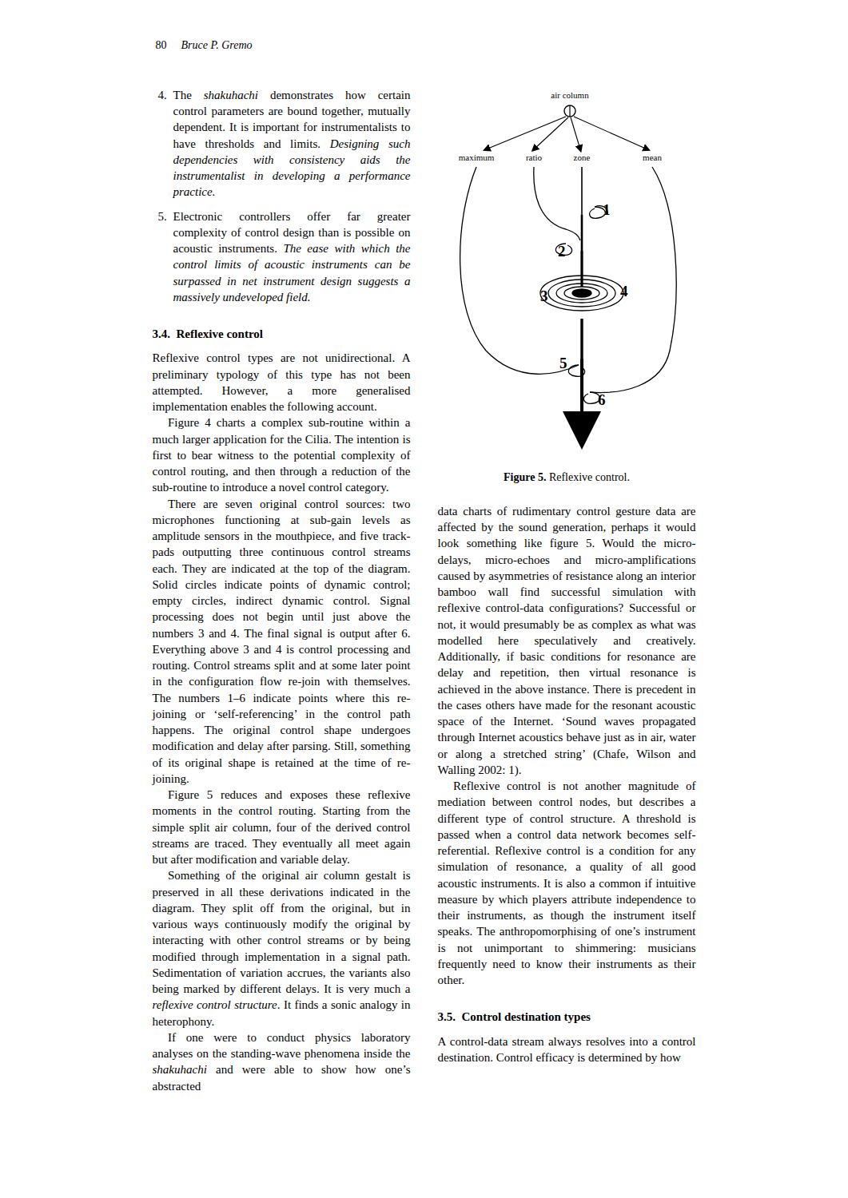80 Bruce P. Gremo
The shakuhachi demonstrates how certain control parameters are bound together, mutually dependent. It is important for instrumentalists to have thresholds and limits. Designing such dependencies with consistency aids the instrumentalist in developing a performance practice.
Electronic controllers offer far greater complexity of control design than is possible on acoustic instruments. The ease with which the control limits of acoustic instruments can be surpassed in net instrument design suggests a massively undeveloped field.
3.4. Reflexive control
Reflexive control types are not unidirectional. A preliminary typology of this type has not been attempted. However, a more generalised implementation enables the following account.
Figure 4 charts a complex sub-routine within a much larger application for the Cilia. The intention is first to bear witness to the potential complexity of control routing, and then through a reduction of the sub-routine to introduce a novel control category.
There are seven original control sources: two microphones functioning at sub-gain levels as amplitude sensors in the mouthpiece, and five track-pads outputting three continuous control streams each. They are indicated at the top of the diagram. Solid circles indicate points of dynamic control; empty circles, indirect dynamic control. Signal processing does not begin until just above the numbers 3 and 4. The final signal is output after 6. Everything above 3 and 4 is control processing and routing. Control streams split and at some later point in the configuration flow re-join with themselves. The numbers 1–6 indicate points where this re-joining or ‘self-referencing’ in the control path happens. The original control shape undergoes modification and delay after parsing. Still, something of its original shape is retained at the time of re-joining.
Figure 5 reduces and exposes these reflexive moments in the control routing. Starting from the simple split air column, four of the derived control streams are traced. They eventually all meet again but after modification and variable delay.
Something of the original air column gestalt is preserved in all these derivations indicated in the diagram. They split off from the original, but in various ways continuously modify the original by interacting with other control streams or by being modified through implementation in a signal path. Sedimentation of variation accrues, the variants also being marked by different delays. It is very much a reflexive control structure. It finds a sonic analogy in heterophony.
If one were to conduct physics laboratory analyses on the standing-wave phenomena inside the shakuhachi and were able to show how one’s abstracted
air column maximum ratio zone mean 1 2 3 4 5 6
Figure 5. Reflexive control.
data charts of rudimentary control gesture data are affected by the sound generation, perhaps it would look something like figure 5. Would the micro-delays, micro-echoes and micro-amplifications caused by asymmetries of resistance along an interior bamboo wall find successful simulation with reflexive control-data configurations? Successful or not, it would presumably be as complex as what was modelled here speculatively and creatively. Additionally, if basic conditions for resonance are delay and repetition, then virtual resonance is achieved in the above instance. There is precedent in the cases others have made for the resonant acoustic space of the Internet. ‘Sound waves propagated through Internet acoustics behave just as in air, water or along a stretched string’ (Chafe, Wilson and Walling 2002: 1).
Reflexive control is not another magnitude of mediation between control nodes, but describes a different type of control structure. A threshold is passed when a control data network becomes self-referential. Reflexive control is a condition for any simulation of resonance, a quality of all good acoustic instruments. It is also a common if intuitive measure by which players attribute independence to their instruments, as though the instrument itself speaks. The anthropomorphising of one’s instrument is not unimportant to shimmering: musicians frequently need to know their instruments as their other.
3.5. Control destination types
A control-data stream always resolves into a control destination. Control efficacy is determined by how